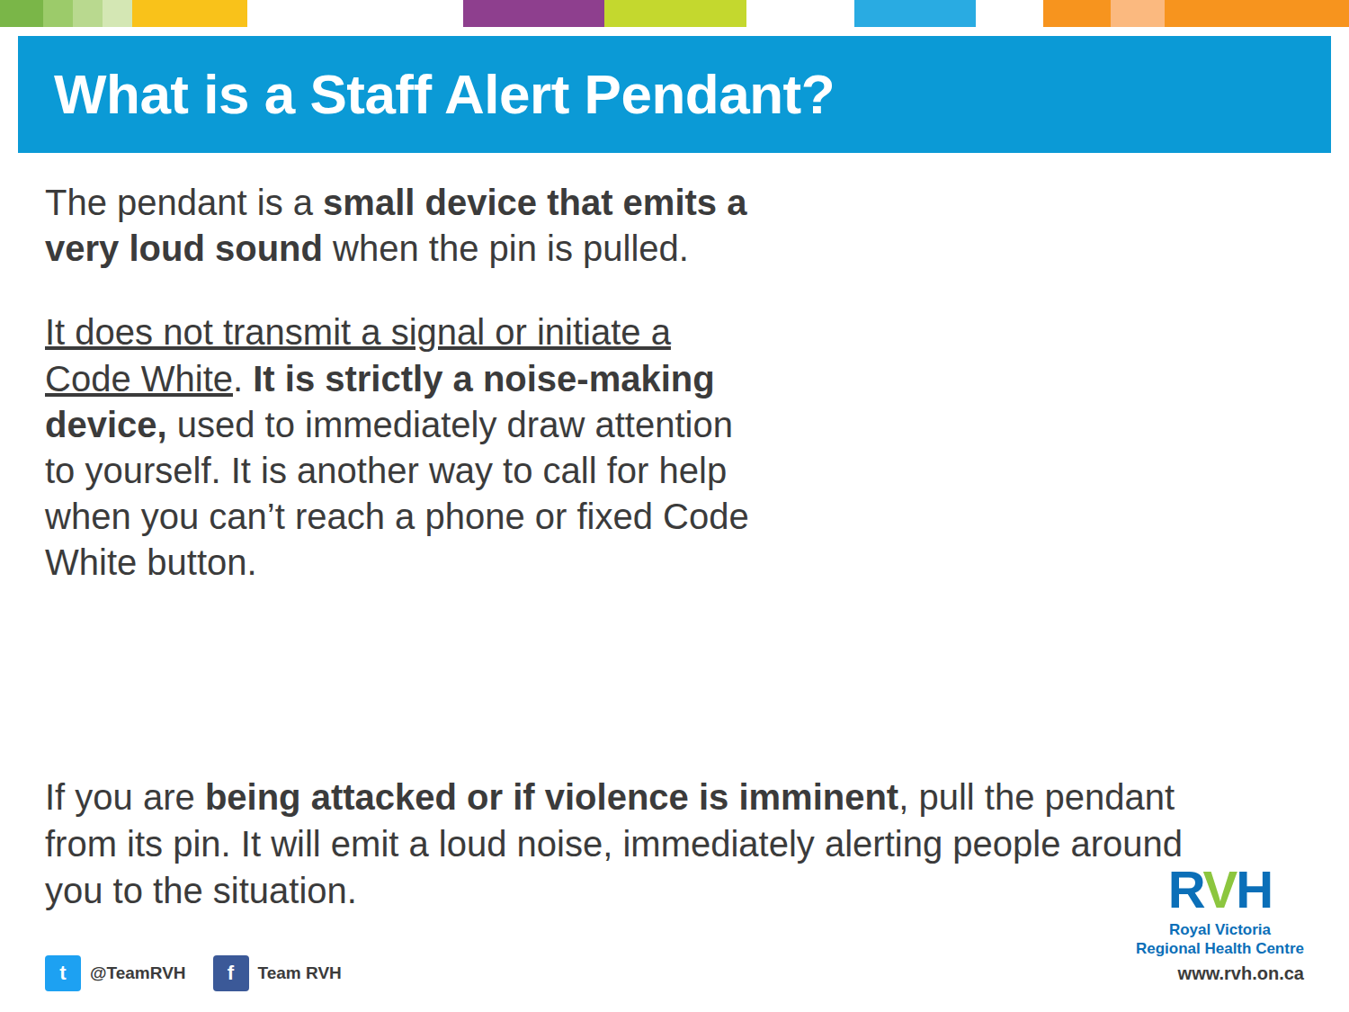What is a Staff Alert Pendant?
The pendant is a small device that emits a very loud sound when the pin is pulled.
It does not transmit a signal or initiate a Code White. It is strictly a noise-making device, used to immediately draw attention to yourself. It is another way to call for help when you can’t reach a phone or fixed Code White button.
If you are being attacked or if violence is imminent, pull the pendant from its pin. It will emit a loud noise, immediately alerting people around you to the situation.
RVH
Royal Victoria
Regional Health Centre
t
@TeamRVH
f
Team RVH
www.rvh.on.ca